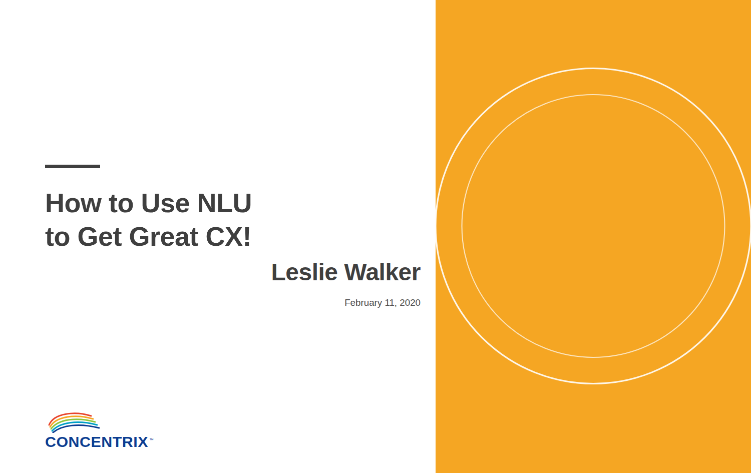How to Use NLU
to Get Great CX!
Leslie Walker
February 11, 2020
CONCENTRIX™